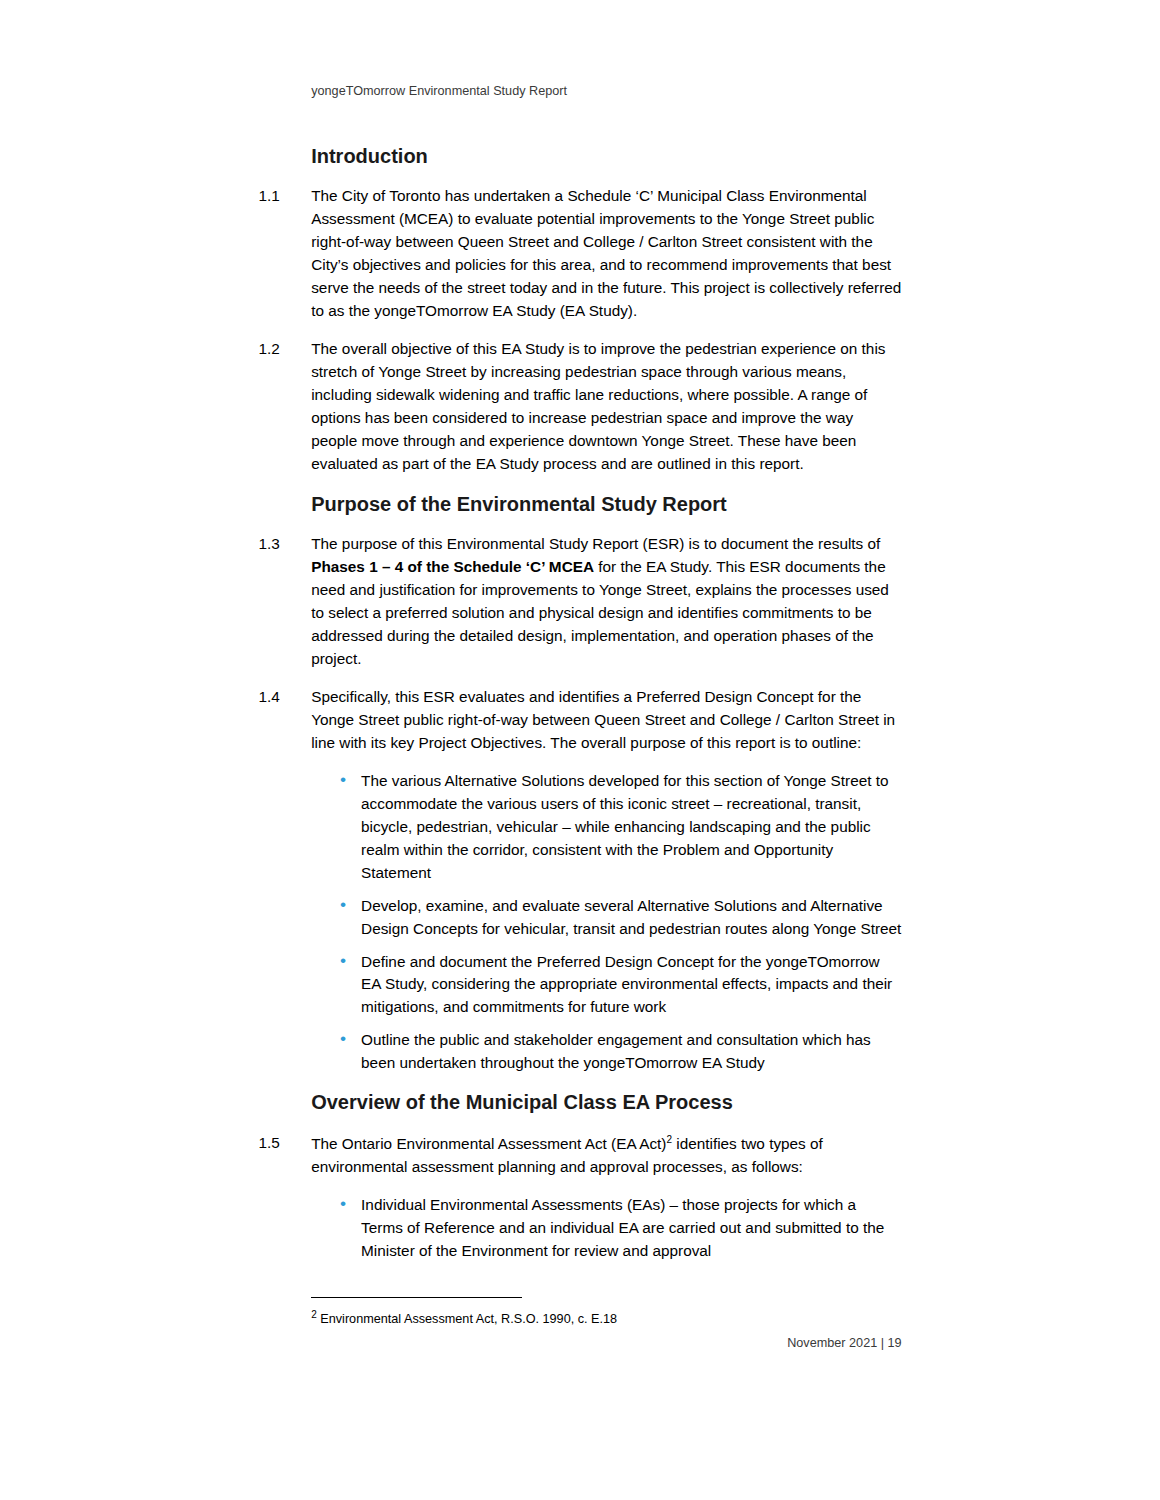yongeTOmorrow Environmental Study Report
Introduction
1.1
The City of Toronto has undertaken a Schedule ‘C’ Municipal Class Environmental Assessment (MCEA) to evaluate potential improvements to the Yonge Street public right-of-way between Queen Street and College / Carlton Street consistent with the City’s objectives and policies for this area, and to recommend improvements that best serve the needs of the street today and in the future. This project is collectively referred to as the yongeTOmorrow EA Study (EA Study).
1.2
The overall objective of this EA Study is to improve the pedestrian experience on this stretch of Yonge Street by increasing pedestrian space through various means, including sidewalk widening and traffic lane reductions, where possible. A range of options has been considered to increase pedestrian space and improve the way people move through and experience downtown Yonge Street. These have been evaluated as part of the EA Study process and are outlined in this report.
Purpose of the Environmental Study Report
1.3
The purpose of this Environmental Study Report (ESR) is to document the results of Phases 1 – 4 of the Schedule ‘C’ MCEA for the EA Study. This ESR documents the need and justification for improvements to Yonge Street, explains the processes used to select a preferred solution and physical design and identifies commitments to be addressed during the detailed design, implementation, and operation phases of the project.
1.4
Specifically, this ESR evaluates and identifies a Preferred Design Concept for the Yonge Street public right-of-way between Queen Street and College / Carlton Street in line with its key Project Objectives. The overall purpose of this report is to outline:
The various Alternative Solutions developed for this section of Yonge Street to accommodate the various users of this iconic street – recreational, transit, bicycle, pedestrian, vehicular – while enhancing landscaping and the public realm within the corridor, consistent with the Problem and Opportunity Statement
Develop, examine, and evaluate several Alternative Solutions and Alternative Design Concepts for vehicular, transit and pedestrian routes along Yonge Street
Define and document the Preferred Design Concept for the yongeTOmorrow EA Study, considering the appropriate environmental effects, impacts and their mitigations, and commitments for future work
Outline the public and stakeholder engagement and consultation which has been undertaken throughout the yongeTOmorrow EA Study
Overview of the Municipal Class EA Process
1.5
The Ontario Environmental Assessment Act (EA Act)2 identifies two types of environmental assessment planning and approval processes, as follows:
Individual Environmental Assessments (EAs) – those projects for which a Terms of Reference and an individual EA are carried out and submitted to the Minister of the Environment for review and approval
2 Environmental Assessment Act, R.S.O. 1990, c. E.18
November 2021 | 19